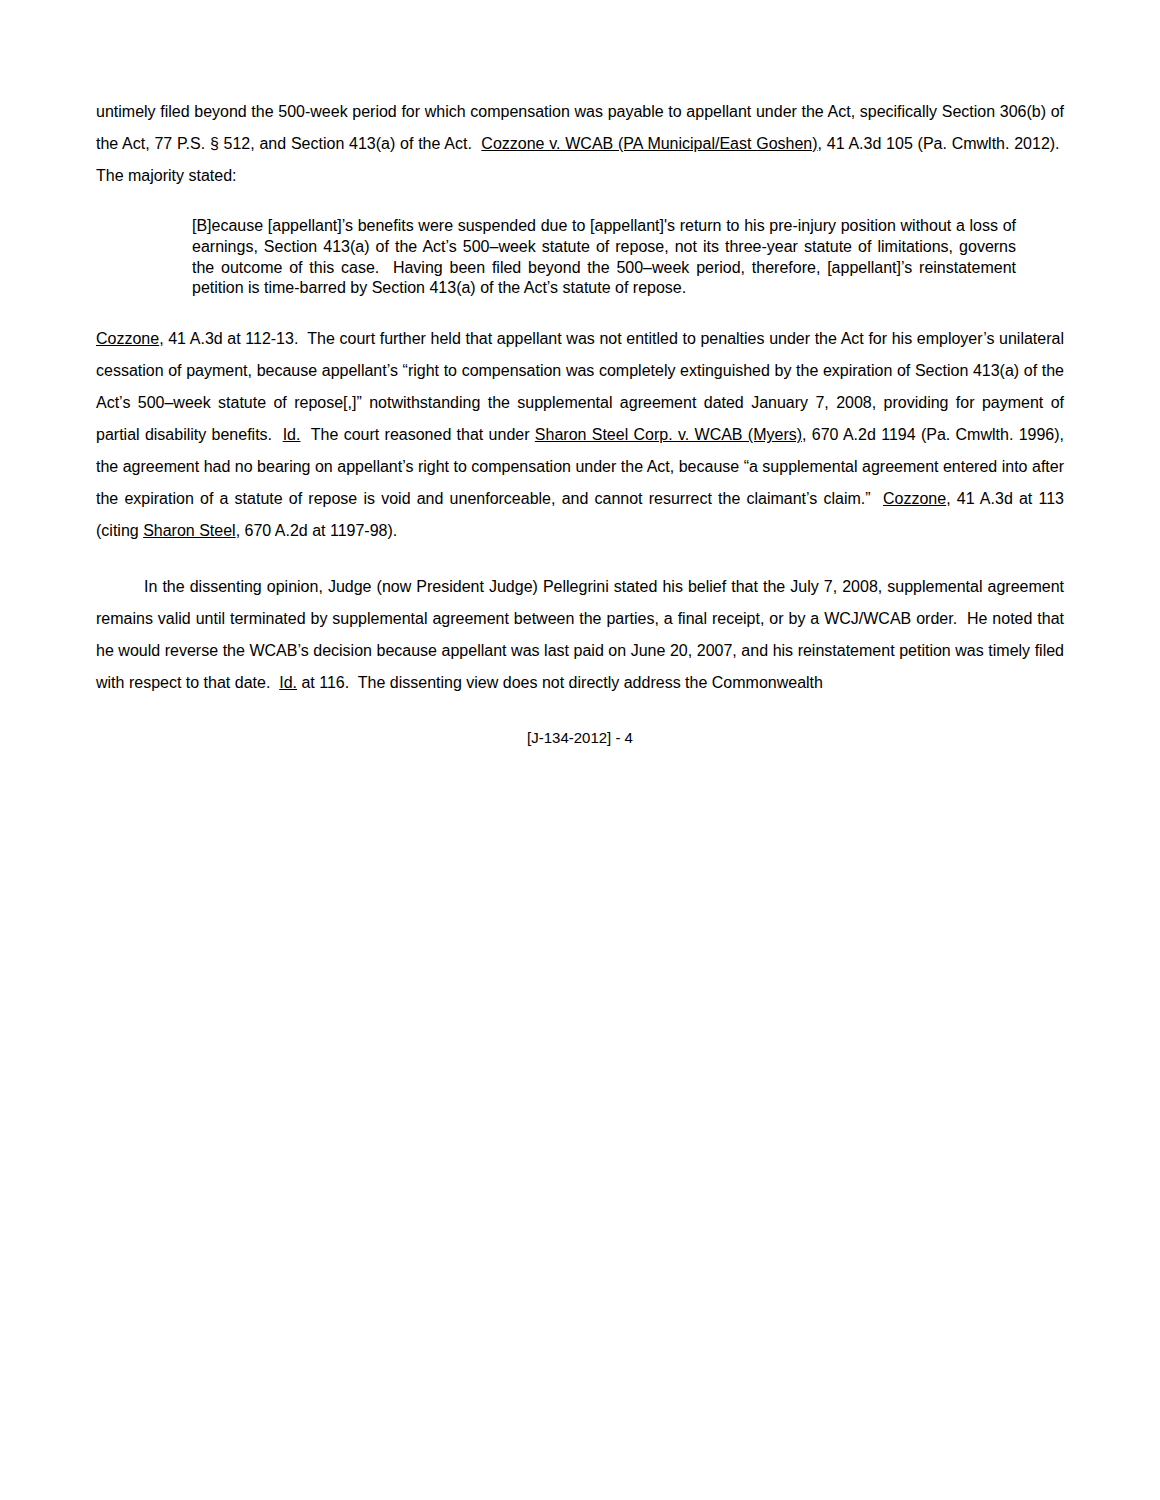untimely filed beyond the 500-week period for which compensation was payable to appellant under the Act, specifically Section 306(b) of the Act, 77 P.S. § 512, and Section 413(a) of the Act. Cozzone v. WCAB (PA Municipal/East Goshen), 41 A.3d 105 (Pa. Cmwlth. 2012). The majority stated:
[B]ecause [appellant]’s benefits were suspended due to [appellant]'s return to his pre-injury position without a loss of earnings, Section 413(a) of the Act’s 500–week statute of repose, not its three-year statute of limitations, governs the outcome of this case. Having been filed beyond the 500–week period, therefore, [appellant]’s reinstatement petition is time-barred by Section 413(a) of the Act’s statute of repose.
Cozzone, 41 A.3d at 112-13. The court further held that appellant was not entitled to penalties under the Act for his employer’s unilateral cessation of payment, because appellant’s “right to compensation was completely extinguished by the expiration of Section 413(a) of the Act’s 500–week statute of repose[,]” notwithstanding the supplemental agreement dated January 7, 2008, providing for payment of partial disability benefits. Id. The court reasoned that under Sharon Steel Corp. v. WCAB (Myers), 670 A.2d 1194 (Pa. Cmwlth. 1996), the agreement had no bearing on appellant’s right to compensation under the Act, because “a supplemental agreement entered into after the expiration of a statute of repose is void and unenforceable, and cannot resurrect the claimant’s claim.” Cozzone, 41 A.3d at 113 (citing Sharon Steel, 670 A.2d at 1197-98).
In the dissenting opinion, Judge (now President Judge) Pellegrini stated his belief that the July 7, 2008, supplemental agreement remains valid until terminated by supplemental agreement between the parties, a final receipt, or by a WCJ/WCAB order. He noted that he would reverse the WCAB’s decision because appellant was last paid on June 20, 2007, and his reinstatement petition was timely filed with respect to that date. Id. at 116. The dissenting view does not directly address the Commonwealth
[J-134-2012] - 4